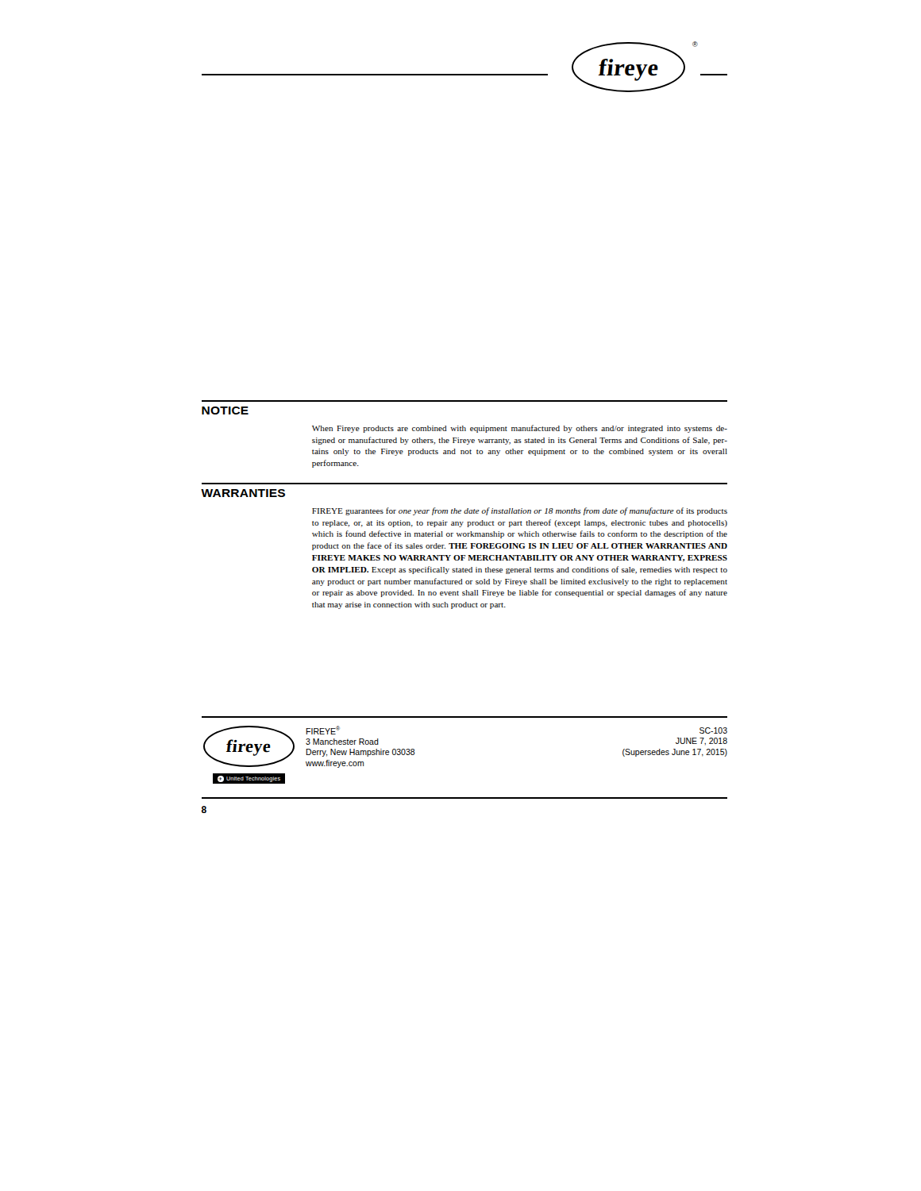fireye
®
Notice
When Fireye products are combined with equipment manufactured by others and/or integrated into systems designed or manufactured by others, the Fireye warranty, as stated in its General Terms and Conditions of Sale, pertains only to the Fireye products and not to any other equipment or to the combined system or its overall performance.
Warranties
FIREYE guarantees for one year from the date of installation or 18 months from date of manufacture of its products to replace, or, at its option, to repair any product or part thereof (except lamps, electronic tubes and photocells) which is found defective in material or workmanship or which otherwise fails to conform to the description of the product on the face of its sales order. THE FOREGOING IS IN LIEU OF ALL OTHER WARRANTIES AND FIREYE MAKES NO WARRANTY OF MERCHANTABILITY OR ANY OTHER WARRANTY, EXPRESS OR IMPLIED. Except as specifically stated in these general terms and conditions of sale, remedies with respect to any product or part number manufactured or sold by Fireye shall be limited exclusively to the right to replacement or repair as above provided. In no event shall Fireye be liable for consequential or special damages of any nature that may arise in connection with such product or part.
fireye
✈United Technologies
FIREYE®
3 Manchester Road
Derry, New Hampshire 03038
www.fireye.com
SC-103
JUNE 7, 2018
(Supersedes June 17, 2015)
8